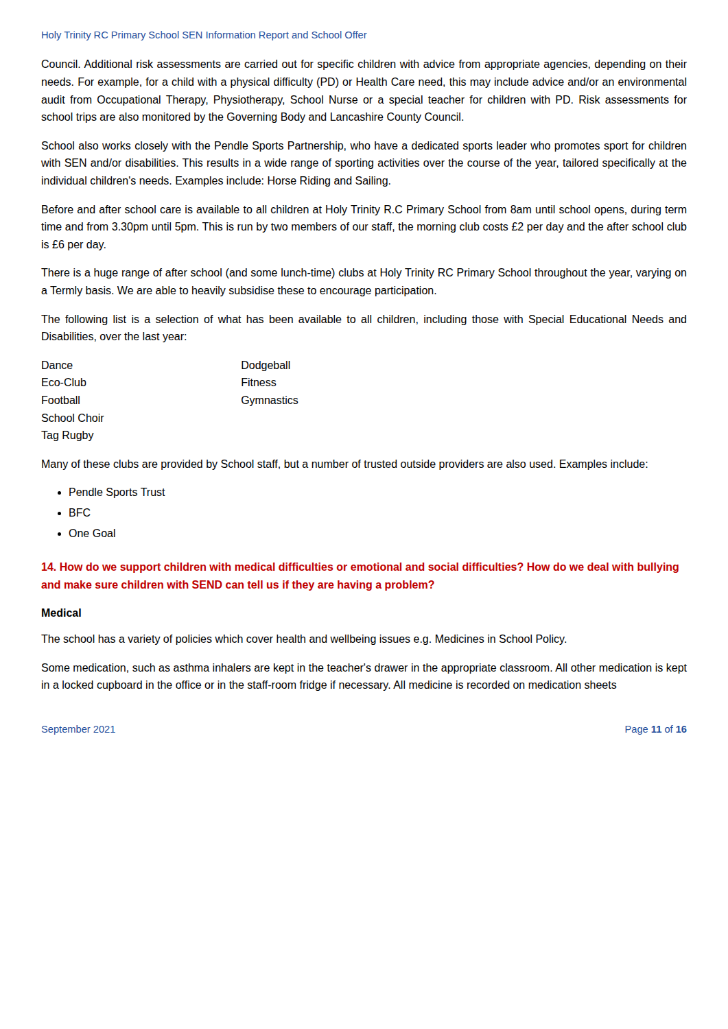Holy Trinity RC Primary School SEN Information Report and School Offer
Council. Additional risk assessments are carried out for specific children with advice from appropriate agencies, depending on their needs. For example, for a child with a physical difficulty (PD) or Health Care need, this may include advice and/or an environmental audit from Occupational Therapy, Physiotherapy, School Nurse or a special teacher for children with PD. Risk assessments for school trips are also monitored by the Governing Body and Lancashire County Council.
School also works closely with the Pendle Sports Partnership, who have a dedicated sports leader who promotes sport for children with SEN and/or disabilities. This results in a wide range of sporting activities over the course of the year, tailored specifically at the individual children's needs. Examples include: Horse Riding and Sailing.
Before and after school care is available to all children at Holy Trinity R.C Primary School from 8am until school opens, during term time and from 3.30pm until 5pm. This is run by two members of our staff, the morning club costs £2 per day and the after school club is £6 per day.
There is a huge range of after school (and some lunch-time) clubs at Holy Trinity RC Primary School throughout the year, varying on a Termly basis. We are able to heavily subsidise these to encourage participation.
The following list is a selection of what has been available to all children, including those with Special Educational Needs and Disabilities, over the last year:
| Dance | Dodgeball |
| Eco-Club | Fitness |
| Football | Gymnastics |
| School Choir | |
| Tag Rugby | |
Many of these clubs are provided by School staff, but a number of trusted outside providers are also used. Examples include:
Pendle Sports Trust
BFC
One Goal
14. How do we support children with medical difficulties or emotional and social difficulties? How do we deal with bullying and make sure children with SEND can tell us if they are having a problem?
Medical
The school has a variety of policies which cover health and wellbeing issues e.g. Medicines in School Policy.
Some medication, such as asthma inhalers are kept in the teacher's drawer in the appropriate classroom. All other medication is kept in a locked cupboard in the office or in the staff-room fridge if necessary. All medicine is recorded on medication sheets
September 2021 Page 11 of 16